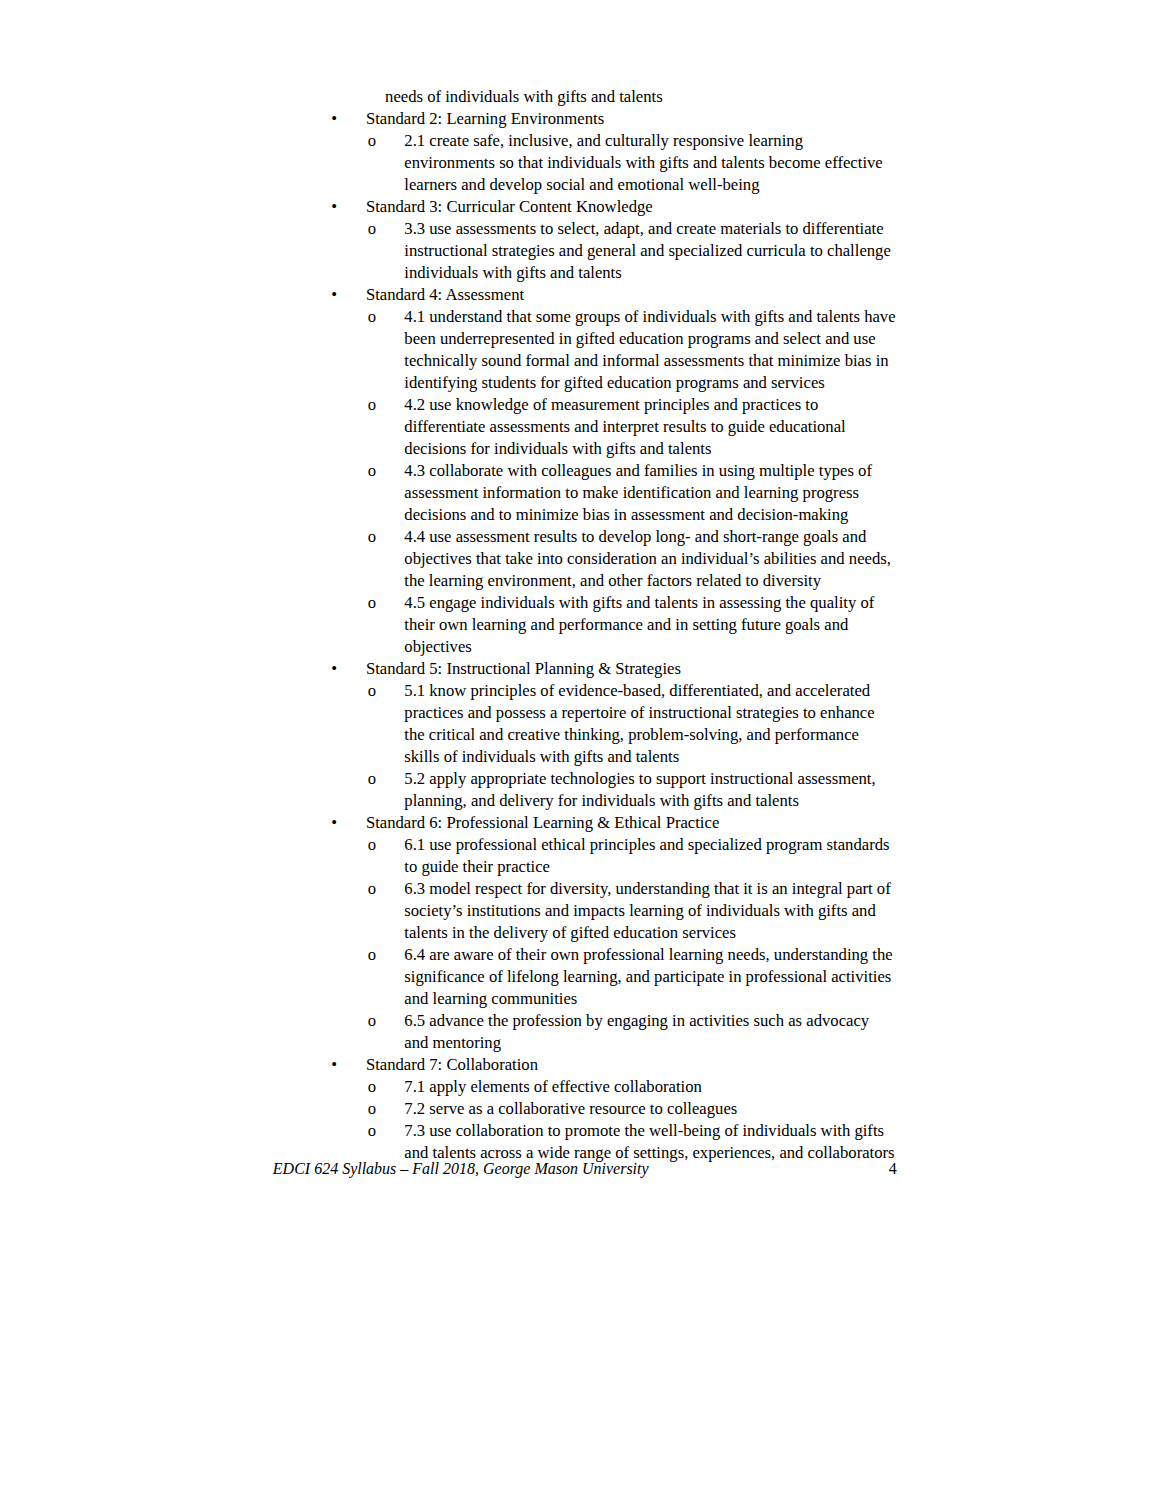needs of individuals with gifts and talents
• Standard 2: Learning Environments
o2.1 create safe, inclusive, and culturally responsive learning environments so that individuals with gifts and talents become effective learners and develop social and emotional well-being
• Standard 3: Curricular Content Knowledge
o3.3 use assessments to select, adapt, and create materials to differentiate instructional strategies and general and specialized curricula to challenge individuals with gifts and talents
• Standard 4: Assessment
o4.1 understand that some groups of individuals with gifts and talents have been underrepresented in gifted education programs and select and use technically sound formal and informal assessments that minimize bias in identifying students for gifted education programs and services
o4.2 use knowledge of measurement principles and practices to differentiate assessments and interpret results to guide educational decisions for individuals with gifts and talents
o4.3 collaborate with colleagues and families in using multiple types of assessment information to make identification and learning progress decisions and to minimize bias in assessment and decision-making
o4.4 use assessment results to develop long- and short-range goals and objectives that take into consideration an individual’s abilities and needs, the learning environment, and other factors related to diversity
o4.5 engage individuals with gifts and talents in assessing the quality of their own learning and performance and in setting future goals and objectives
• Standard 5: Instructional Planning & Strategies
o5.1 know principles of evidence-based, differentiated, and accelerated practices and possess a repertoire of instructional strategies to enhance the critical and creative thinking, problem-solving, and performance skills of individuals with gifts and talents
o5.2 apply appropriate technologies to support instructional assessment, planning, and delivery for individuals with gifts and talents
• Standard 6: Professional Learning & Ethical Practice
o6.1 use professional ethical principles and specialized program standards to guide their practice
o6.3 model respect for diversity, understanding that it is an integral part of society’s institutions and impacts learning of individuals with gifts and talents in the delivery of gifted education services
o6.4 are aware of their own professional learning needs, understanding the significance of lifelong learning, and participate in professional activities and learning communities
o6.5 advance the profession by engaging in activities such as advocacy and mentoring
• Standard 7: Collaboration
o7.1 apply elements of effective collaboration
o7.2 serve as a collaborative resource to colleagues
o7.3 use collaboration to promote the well-being of individuals with gifts and talents across a wide range of settings, experiences, and collaborators
EDCI 624 Syllabus – Fall 2018, George Mason University 4